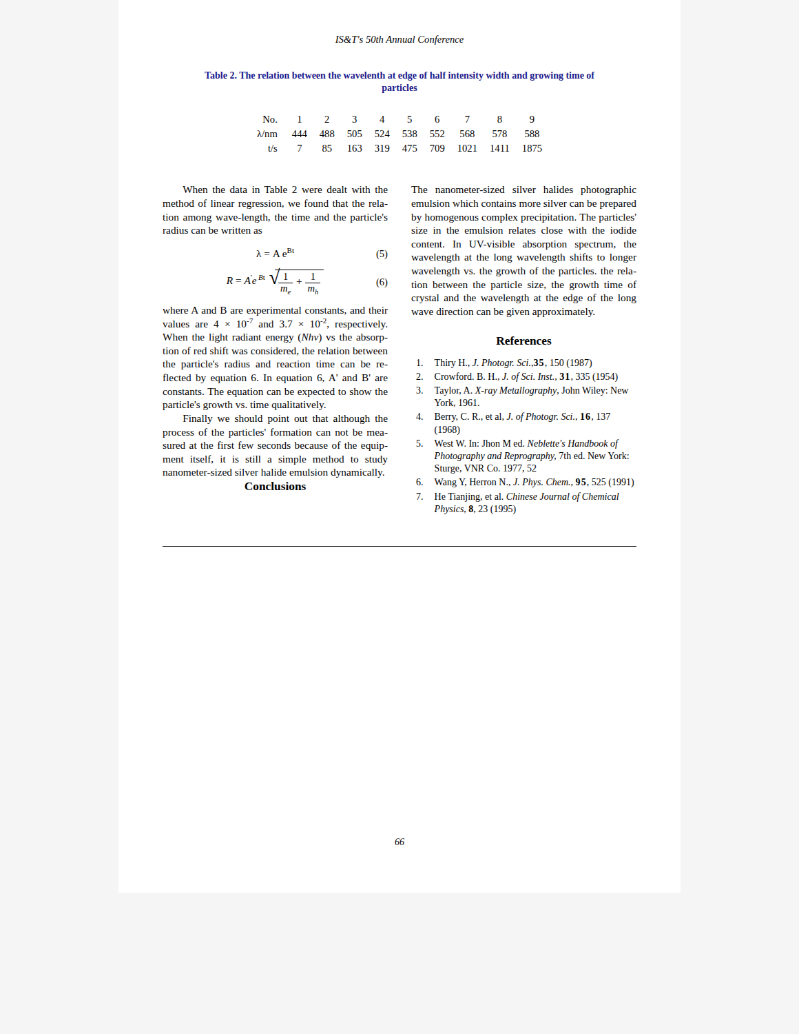IS&T's 50th Annual Conference
Table 2. The relation between the wavelenth at edge of half intensity width and growing time of particles
| No. | 1 | 2 | 3 | 4 | 5 | 6 | 7 | 8 | 9 |
| λ/nm | 444 | 488 | 505 | 524 | 538 | 552 | 568 | 578 | 588 |
| t/s | 7 | 85 | 163 | 319 | 475 | 709 | 1021 | 1411 | 1875 |
When the data in Table 2 were dealt with the method of linear regression, we found that the relation among wave-length, the time and the particle's radius can be written as
λ = A eBt (5)
R = A'e Bt 1 me + 1 mh (6)
where A and B are experimental constants, and their values are 4 × 10-7 and 3.7 × 10-2, respectively. When the light radiant energy (Nh ν) vs the absorption of red shift was considered, the relation between the particle's radius and reaction time can be reflected by equation 6. In equation 6, A' and B' are constants. The equation can be expected to show the particle's growth vs. time qualitatively.
Finally we should point out that although the process of the particles' formation can not be measured at the first few seconds because of the equipment itself, it is still a simple method to study nanometer-sized silver halide emulsion dynamically.
Conclusions
The nanometer-sized silver halides photographic emulsion which contains more silver can be prepared by homogenous complex precipitation. The particles' size in the emulsion relates close with the iodide content. In UV-visible absorption spectrum, the wavelength at the long wavelength shifts to longer wavelength vs. the growth of the particles. the relation between the particle size, the growth time of crystal and the wavelength at the edge of the long wave direction can be given approximately.
References
Thiry H., J. Photogr. Sci.,35, 150 (1987)
Crowford. B. H., J. of Sci. Inst., 31, 335 (1954)
Taylor, A. X-ray Metallography, John Wiley: New York, 1961.
Berry, C. R., et al, J. of Photogr. Sci., 16, 137 (1968)
West W. In: Jhon M ed. Neblette's Handbook of Photography and Reprography, 7th ed. New York: Sturge, VNR Co. 1977, 52
Wang Y, Herron N., J. Phys. Chem., 95, 525 (1991)
He Tianjing, et al. Chinese Journal of Chemical Physics, 8, 23 (1995)
66